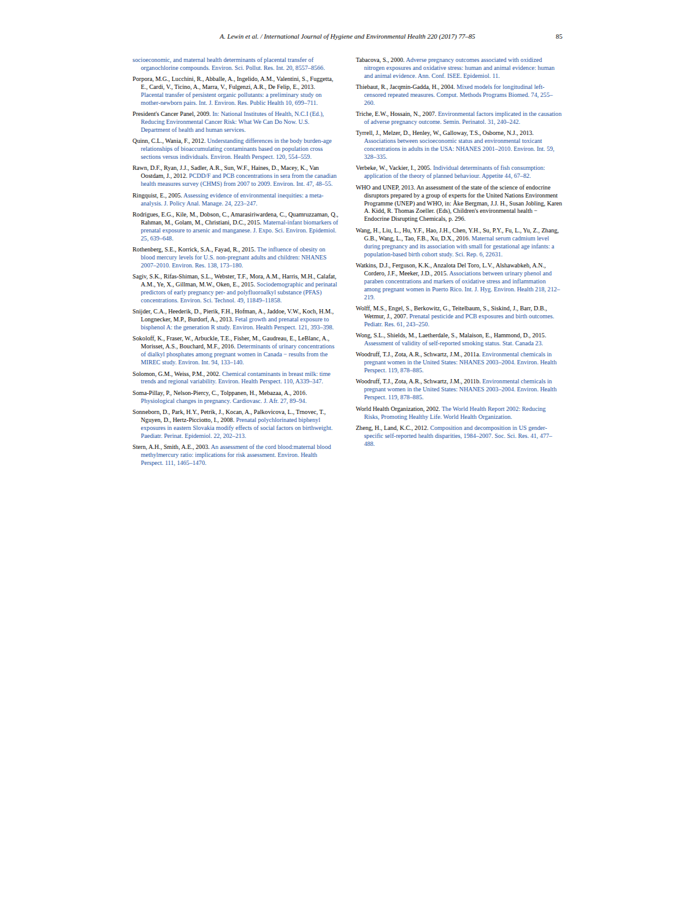A. Lewin et al. / International Journal of Hygiene and Environmental Health 220 (2017) 77–85 85
socioeconomic, and maternal health determinants of placental transfer of organochlorine compounds. Environ. Sci. Pollut. Res. Int. 20, 8557–8566.
Porpora, M.G., Lucchini, R., Abballe, A., Ingelido, A.M., Valentini, S., Fuggetta, E., Cardi, V., Ticino, A., Marra, V., Fulgenzi, A.R., De Felip, E., 2013. Placental transfer of persistent organic pollutants: a preliminary study on mother-newborn pairs. Int. J. Environ. Res. Public Health 10, 699–711.
President's Cancer Panel, 2009. In: National Institutes of Health, N.C.I (Ed.), Reducing Environmental Cancer Risk: What We Can Do Now. U.S. Department of health and human services.
Quinn, C.L., Wania, F., 2012. Understanding differences in the body burden-age relationships of bioaccumulating contaminants based on population cross sections versus individuals. Environ. Health Perspect. 120, 554–559.
Rawn, D.F., Ryan, J.J., Sadler, A.R., Sun, W.F., Haines, D., Macey, K., Van Oostdam, J., 2012. PCDD/F and PCB concentrations in sera from the canadian health measures survey (CHMS) from 2007 to 2009. Environ. Int. 47, 48–55.
Ringquist, E., 2005. Assessing evidence of environmental inequities: a meta-analysis. J. Policy Anal. Manage. 24, 223–247.
Rodrigues, E.G., Kile, M., Dobson, C., Amarasiriwardena, C., Quamruzzaman, Q., Rahman, M., Golam, M., Christiani, D.C., 2015. Maternal-infant biomarkers of prenatal exposure to arsenic and manganese. J. Expo. Sci. Environ. Epidemiol. 25, 639–648.
Rothenberg, S.E., Korrick, S.A., Fayad, R., 2015. The influence of obesity on blood mercury levels for U.S. non-pregnant adults and children: NHANES 2007–2010. Environ. Res. 138, 173–180.
Sagiv, S.K., Rifas-Shiman, S.L., Webster, T.F., Mora, A.M., Harris, M.H., Calafat, A.M., Ye, X., Gillman, M.W., Oken, E., 2015. Sociodemographic and perinatal predictors of early pregnancy per- and polyfluoroalkyl substance (PFAS) concentrations. Environ. Sci. Technol. 49, 11849–11858.
Snijder, C.A., Heederik, D., Pierik, F.H., Hofman, A., Jaddoe, V.W., Koch, H.M., Longnecker, M.P., Burdorf, A., 2013. Fetal growth and prenatal exposure to bisphenol A: the generation R study. Environ. Health Perspect. 121, 393–398.
Sokoloff, K., Fraser, W., Arbuckle, T.E., Fisher, M., Gaudreau, E., LeBlanc, A., Morisset, A.S., Bouchard, M.F., 2016. Determinants of urinary concentrations of dialkyl phosphates among pregnant women in Canada − results from the MIREC study. Environ. Int. 94, 133–140.
Solomon, G.M., Weiss, P.M., 2002. Chemical contaminants in breast milk: time trends and regional variability. Environ. Health Perspect. 110, A339–347.
Soma-Pillay, P., Nelson-Piercy, C., Tolppanen, H., Mebazaa, A., 2016. Physiological changes in pregnancy. Cardiovasc. J. Afr. 27, 89–94.
Sonneborn, D., Park, H.Y., Petrik, J., Kocan, A., Palkovicova, L., Trnovec, T., Nguyen, D., Hertz-Picciotto, I., 2008. Prenatal polychlorinated biphenyl exposures in eastern Slovakia modify effects of social factors on birthweight. Paediatr. Perinat. Epidemiol. 22, 202–213.
Stern, A.H., Smith, A.E., 2003. An assessment of the cord blood:maternal blood methylmercury ratio: implications for risk assessment. Environ. Health Perspect. 111, 1465–1470.
Tabacova, S., 2000. Adverse pregnancy outcomes associated with oxidized nitrogen exposures and oxidative stress: human and animal evidence: human and animal evidence. Ann. Conf. ISEE. Epidemiol. 11.
Thiebaut, R., Jacqmin-Gadda, H., 2004. Mixed models for longitudinal left-censored repeated measures. Comput. Methods Programs Biomed. 74, 255–260.
Triche, E.W., Hossain, N., 2007. Environmental factors implicated in the causation of adverse pregnancy outcome. Semin. Perinatol. 31, 240–242.
Tyrrell, J., Melzer, D., Henley, W., Galloway, T.S., Osborne, N.J., 2013. Associations between socioeconomic status and environmental toxicant concentrations in adults in the USA: NHANES 2001–2010. Environ. Int. 59, 328–335.
Verbeke, W., Vackier, I., 2005. Individual determinants of fish consumption: application of the theory of planned behaviour. Appetite 44, 67–82.
WHO and UNEP, 2013. An assessment of the state of the science of endocrine disruptors prepared by a group of experts for the United Nations Environment Programme (UNEP) and WHO, in: Åke Bergman, J.J. H., Susan Jobling, Karen A. Kidd, R. Thomas Zoeller. (Eds), Children's environmental health − Endocrine Disrupting Chemicals, p. 296.
Wang, H., Liu, L., Hu, Y.F., Hao, J.H., Chen, Y.H., Su, P.Y., Fu, L., Yu, Z., Zhang, G.B., Wang, L., Tao, F.B., Xu, D.X., 2016. Maternal serum cadmium level during pregnancy and its association with small for gestational age infants: a population-based birth cohort study. Sci. Rep. 6, 22631.
Watkins, D.J., Ferguson, K.K., Anzalota Del Toro, L.V., Alshawabkeh, A.N., Cordero, J.F., Meeker, J.D., 2015. Associations between urinary phenol and paraben concentrations and markers of oxidative stress and inflammation among pregnant women in Puerto Rico. Int. J. Hyg. Environ. Health 218, 212–219.
Wolff, M.S., Engel, S., Berkowitz, G., Teitelbaum, S., Siskind, J., Barr, D.B., Wetmur, J., 2007. Prenatal pesticide and PCB exposures and birth outcomes. Pediatr. Res. 61, 243–250.
Wong, S.L., Shields, M., Laetherdale, S., Malaison, E., Hammond, D., 2015. Assessment of validity of self-reported smoking status. Stat. Canada 23.
Woodruff, T.J., Zota, A.R., Schwartz, J.M., 2011a. Environmental chemicals in pregnant women in the United States: NHANES 2003–2004. Environ. Health Perspect. 119, 878–885.
Woodruff, T.J., Zota, A.R., Schwartz, J.M., 2011b. Environmental chemicals in pregnant women in the United States: NHANES 2003–2004. Environ. Health Perspect. 119, 878–885.
World Health Organization, 2002. The World Health Report 2002: Reducing Risks, Promoting Healthy Life. World Health Organization.
Zheng, H., Land, K.C., 2012. Composition and decomposition in US gender-specific self-reported health disparities, 1984–2007. Soc. Sci. Res. 41, 477–488.